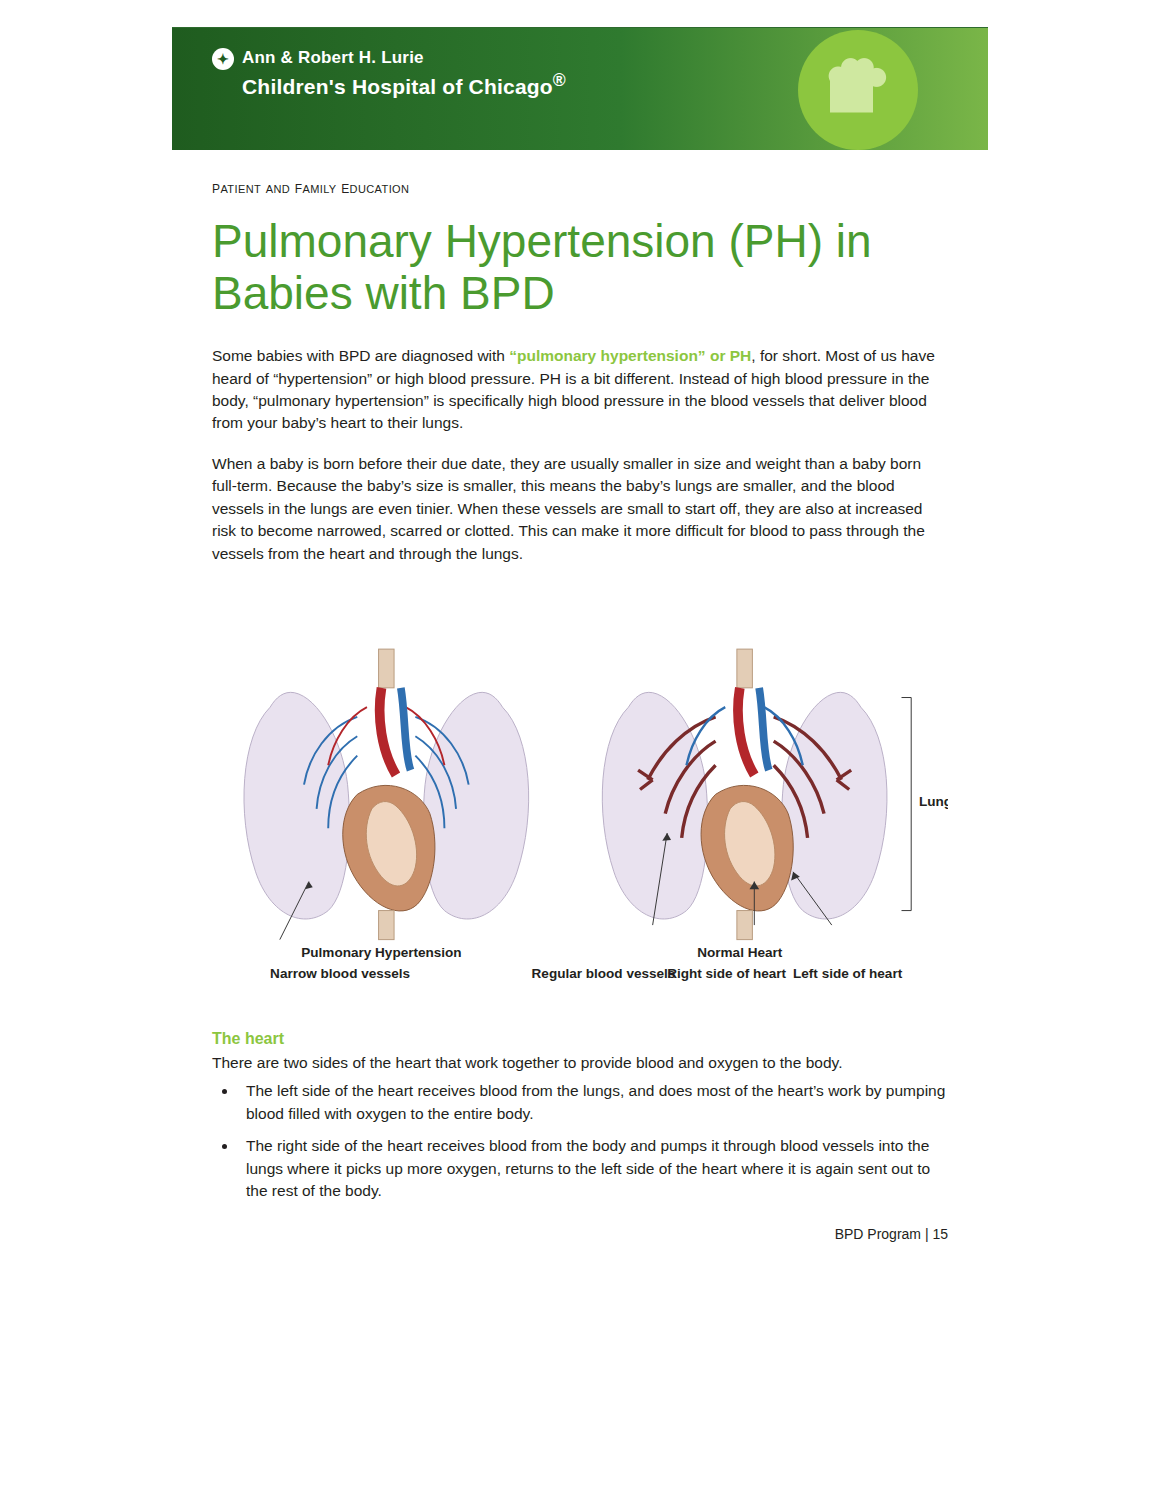✦Ann & Robert H. Lurie
Children's Hospital of Chicago®
PATIENT AND FAMILY EDUCATION
Pulmonary Hypertension (PH) in Babies with BPD
Some babies with BPD are diagnosed with “pulmonary hypertension” or PH, for short. Most of us have heard of “hypertension” or high blood pressure. PH is a bit different. Instead of high blood pressure in the body, “pulmonary hypertension” is specifically high blood pressure in the blood vessels that deliver blood from your baby’s heart to their lungs.
When a baby is born before their due date, they are usually smaller in size and weight than a baby born full-term. Because the baby’s size is smaller, this means the baby’s lungs are smaller, and the blood vessels in the lungs are even tinier. When these vessels are small to start off, they are also at increased risk to become narrowed, scarred or clotted. This can make it more difficult for blood to pass through the vessels from the heart and through the lungs.
Pulmonary Hypertension Narrow blood vessels Normal Heart Regular blood vessels Right side of heart Left side of heart Lungs
The heart
There are two sides of the heart that work together to provide blood and oxygen to the body.
The left side of the heart receives blood from the lungs, and does most of the heart’s work by pumping blood filled with oxygen to the entire body.
The right side of the heart receives blood from the body and pumps it through blood vessels into the lungs where it picks up more oxygen, returns to the left side of the heart where it is again sent out to the rest of the body.
BPD Program | 15